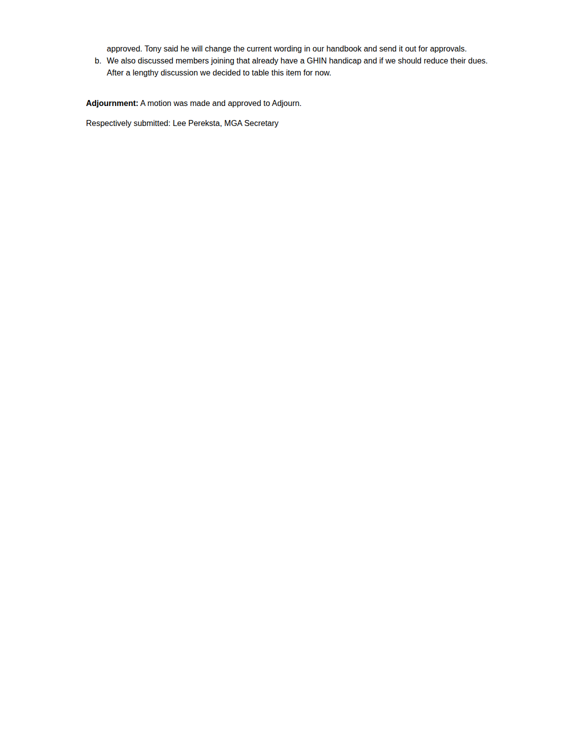approved. Tony said he will change the current wording in our handbook and send it out for approvals.
b. We also discussed members joining that already have a GHIN handicap and if we should reduce their dues. After a lengthy discussion we decided to table this item for now.
Adjournment: A motion was made and approved to Adjourn.
Respectively submitted: Lee Pereksta, MGA Secretary